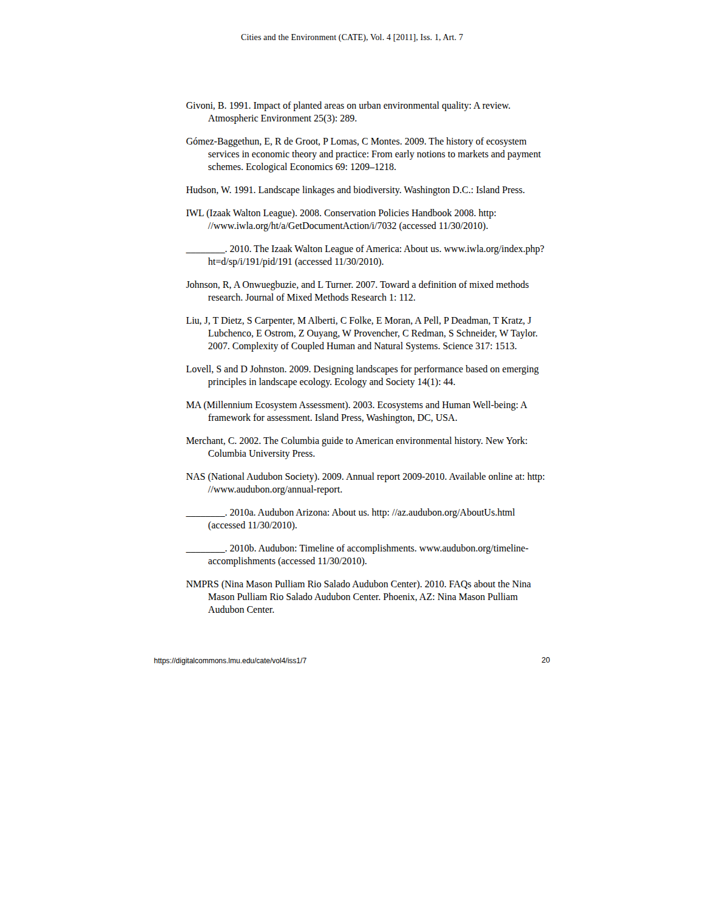Cities and the Environment (CATE), Vol. 4 [2011], Iss. 1, Art. 7
Givoni, B. 1991. Impact of planted areas on urban environmental quality: A review. Atmospheric Environment 25(3): 289.
Gómez-Baggethun, E, R de Groot, P Lomas, C Montes. 2009. The history of ecosystem services in economic theory and practice: From early notions to markets and payment schemes. Ecological Economics 69: 1209–1218.
Hudson, W. 1991. Landscape linkages and biodiversity. Washington D.C.: Island Press.
IWL (Izaak Walton League). 2008. Conservation Policies Handbook 2008. http: //www.iwla.org/ht/a/GetDocumentAction/i/7032 (accessed 11/30/2010).
________. 2010. The Izaak Walton League of America: About us. www.iwla.org/index.php? ht=d/sp/i/191/pid/191 (accessed 11/30/2010).
Johnson, R, A Onwuegbuzie, and L Turner. 2007. Toward a definition of mixed methods research. Journal of Mixed Methods Research 1: 112.
Liu, J, T Dietz, S Carpenter, M Alberti, C Folke, E Moran, A Pell, P Deadman, T Kratz, J Lubchenco, E Ostrom, Z Ouyang, W Provencher, C Redman, S Schneider, W Taylor. 2007. Complexity of Coupled Human and Natural Systems. Science 317: 1513.
Lovell, S and D Johnston. 2009. Designing landscapes for performance based on emerging principles in landscape ecology. Ecology and Society 14(1): 44.
MA (Millennium Ecosystem Assessment). 2003. Ecosystems and Human Well-being: A framework for assessment. Island Press, Washington, DC, USA.
Merchant, C. 2002. The Columbia guide to American environmental history. New York: Columbia University Press.
NAS (National Audubon Society). 2009. Annual report 2009-2010. Available online at: http: //www.audubon.org/annual-report.
________. 2010a. Audubon Arizona: About us. http: //az.audubon.org/AboutUs.html (accessed 11/30/2010).
________. 2010b. Audubon: Timeline of accomplishments. www.audubon.org/timeline-accomplishments (accessed 11/30/2010).
NMPRS (Nina Mason Pulliam Rio Salado Audubon Center). 2010. FAQs about the Nina Mason Pulliam Rio Salado Audubon Center. Phoenix, AZ: Nina Mason Pulliam Audubon Center.
https://digitalcommons.lmu.edu/cate/vol4/iss1/7 20